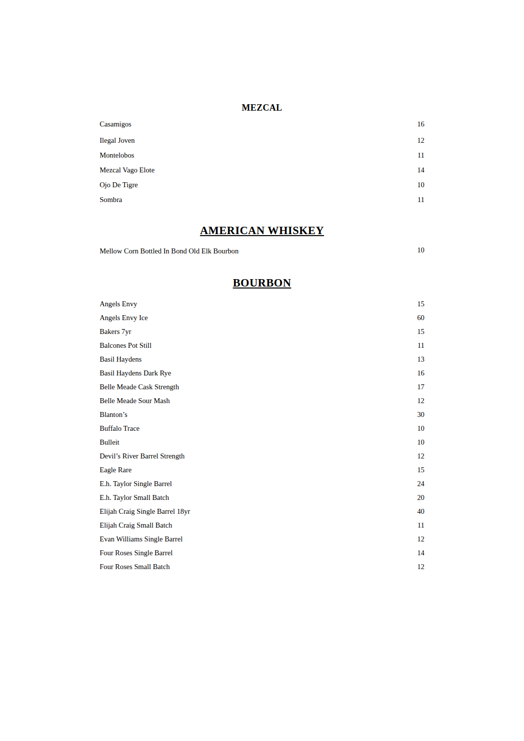MEZCAL
| Casamigos | 16 |
| Ilegal Joven | 12 |
| Montelobos | 11 |
| Mezcal Vago Elote | 14 |
| Ojo De Tigre | 10 |
| Sombra | 11 |
AMERICAN WHISKEY
| Mellow Corn Bottled In Bond Old Elk Bourbon | 10 |
BOURBON
| Angels Envy | 15 |
| Angels Envy Ice | 60 |
| Bakers 7yr | 15 |
| Balcones Pot Still | 11 |
| Basil Haydens | 13 |
| Basil Haydens Dark Rye | 16 |
| Belle Meade Cask Strength | 17 |
| Belle Meade Sour Mash | 12 |
| Blanton’s | 30 |
| Buffalo Trace | 10 |
| Bulleit | 10 |
| Devil’s River Barrel Strength | 12 |
| Eagle Rare | 15 |
| E.h. Taylor Single Barrel | 24 |
| E.h. Taylor Small Batch | 20 |
| Elijah Craig Single Barrel 18yr | 40 |
| Elijah Craig Small Batch | 11 |
| Evan Williams Single Barrel | 12 |
| Four Roses Single Barrel | 14 |
| Four Roses Small Batch | 12 |